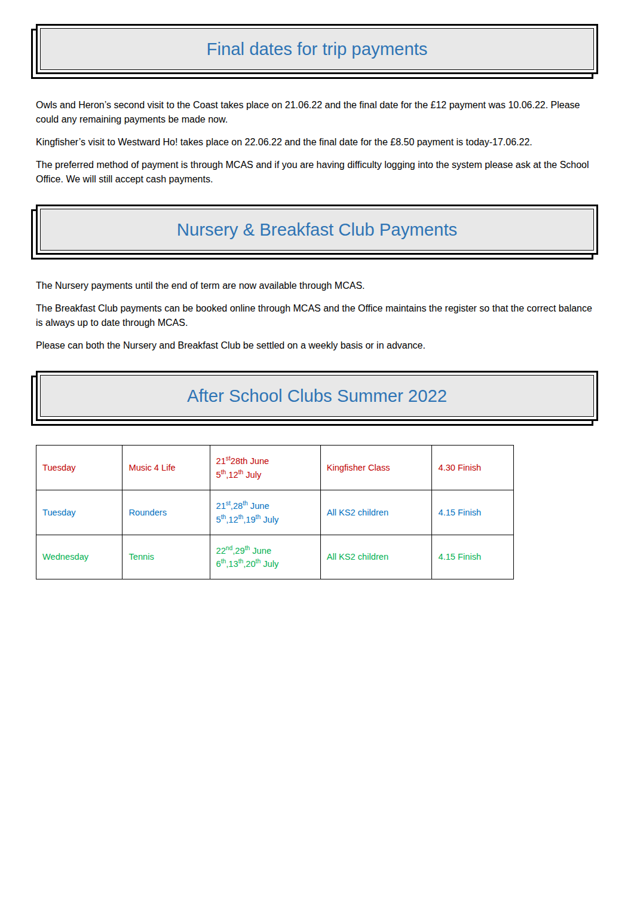Final dates for trip payments
Owls and Heron’s second visit to the Coast takes place on 21.06.22 and the final date for the £12 payment was 10.06.22. Please could any remaining payments be made now.
Kingfisher’s visit to Westward Ho! takes place on 22.06.22 and the final date for the £8.50 payment is today-17.06.22.
The preferred method of payment is through MCAS and if you are having difficulty logging into the system please ask at the School Office. We will still accept cash payments.
Nursery & Breakfast Club Payments
The Nursery payments until the end of term are now available through MCAS.
The Breakfast Club payments can be booked online through MCAS and the Office maintains the register so that the correct balance is always up to date through MCAS.
Please can both the Nursery and Breakfast Club be settled on a weekly basis or in advance.
After School Clubs Summer 2022
| Tuesday | Music 4 Life | 21 st 28th June 5 th ,12 th July | Kingfisher Class | 4.30 Finish |
| Tuesday | Rounders | 21 st ,28 th June 5 th ,12 th ,19 th July | All KS2 children | 4.15 Finish |
| Wednesday | Tennis | 22 nd ,29 th June 6 th ,13 th ,20 th July | All KS2 children | 4.15 Finish |